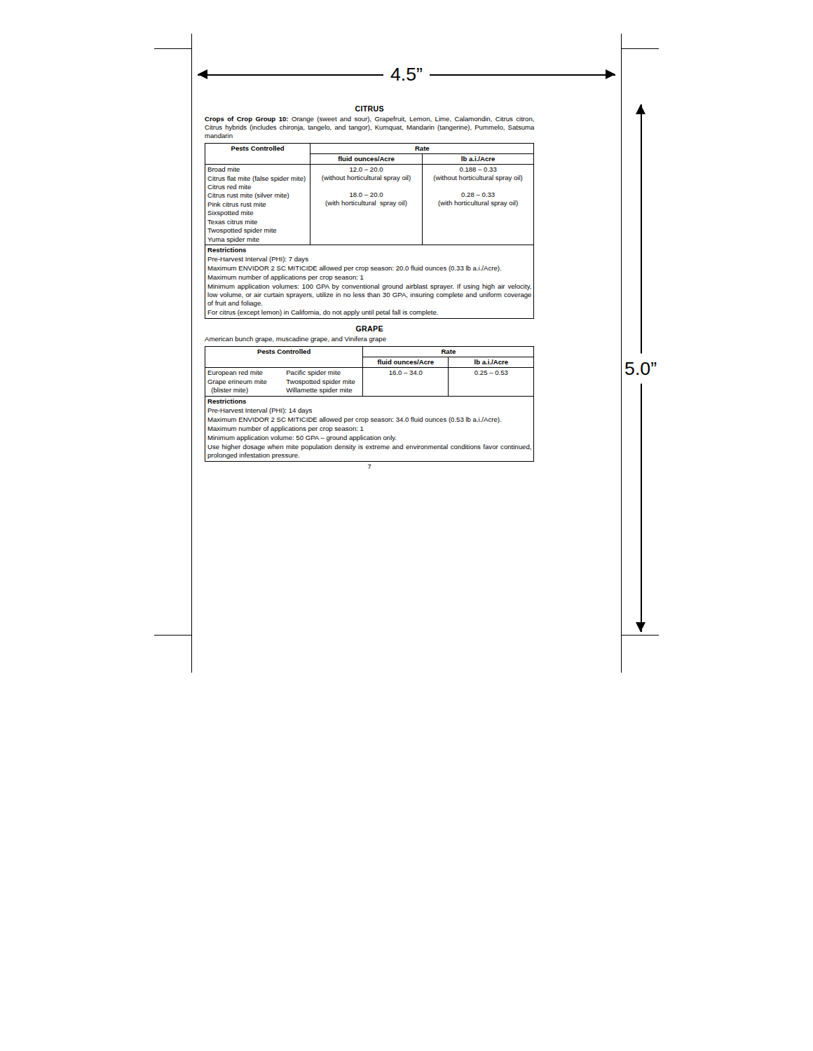4.5”
5.0”
CITRUS
Crops of Crop Group 10: Orange (sweet and sour), Grapefruit, Lemon, Lime, Calamondin, Citrus citron, Citrus hybrids (includes chironja, tangelo, and tangor), Kumquat, Mandarin (tangerine), Pummelo, Satsuma mandarin
| Pests Controlled | Rate |
| --- | --- |
| fluid ounces/Acre | lb a.i./Acre |
| Broad mite Citrus flat mite (false spider mite) Citrus red mite Citrus rust mite (silver mite) Pink citrus rust mite Sixspotted mite Texas citrus mite Twospotted spider mite Yuma spider mite | 12.0 – 20.0 (without horticultural spray oil) 18.0 – 20.0 (with horticultural spray oil) | 0.188 – 0.33 (without horticultural spray oil) 0.28 – 0.33 (with horticultural spray oil) |
| Restrictions Pre-Harvest Interval (PHI): 7 days Maximum ENVIDOR 2 SC MITICIDE allowed per crop season: 20.0 fluid ounces (0.33 lb a.i./Acre). Maximum number of applications per crop season: 1 Minimum application volumes: 100 GPA by conventional ground airblast sprayer. If using high air velocity, low volume, or air curtain sprayers, utilize in no less than 30 GPA, insuring complete and uniform coverage of fruit and foliage. For citrus (except lemon) in California, do not apply until petal fall is complete. |
GRAPE
American bunch grape, muscadine grape, and Vinifera grape
| Pests Controlled | Rate |
| --- | --- |
| fluid ounces/Acre | lb a.i./Acre |
| European red mite Grape erineum mite (blister mite) | Pacific spider mite Twospotted spider mite Willamette spider mite | 16.0 – 34.0 | 0.25 – 0.53 |
| Restrictions Pre-Harvest Interval (PHI): 14 days Maximum ENVIDOR 2 SC MITICIDE allowed per crop season: 34.0 fluid ounces (0.53 lb a.i./Acre). Maximum number of applications per crop season: 1 Minimum application volume: 50 GPA – ground application only. Use higher dosage when mite population density is extreme and environmental conditions favor continued, prolonged infestation pressure. |
7